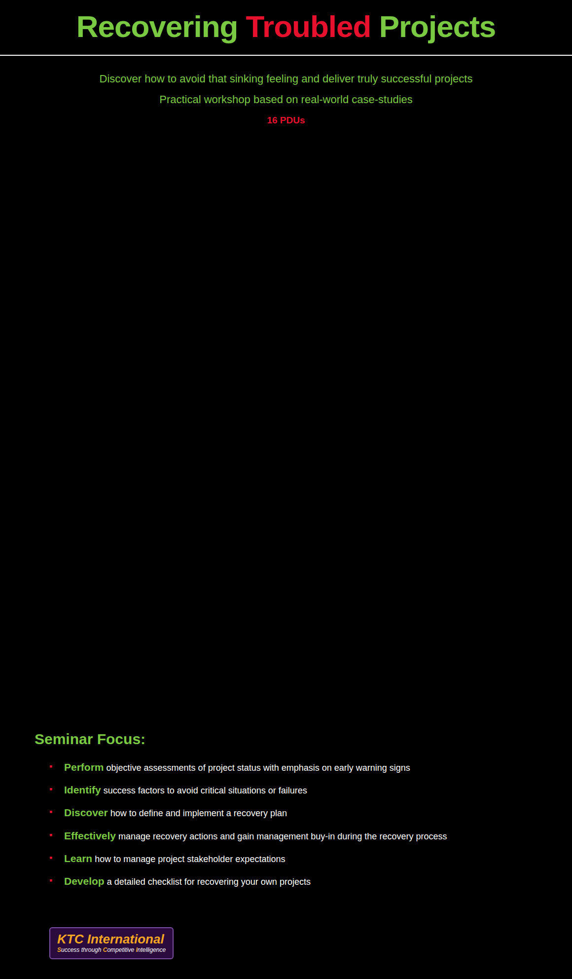Recovering Troubled Projects
Discover how to avoid that sinking feeling and deliver truly successful projects
Practical workshop based on real-world case-studies
16 PDUs
Seminar Focus:
Perform objective assessments of project status with emphasis on early warning signs
Identify success factors to avoid critical situations or failures
Discover how to define and implement a recovery plan
Effectively manage recovery actions and gain management buy-in during the recovery process
Learn how to manage project stakeholder expectations
Develop a detailed checklist for recovering your own projects
KTC International Success through Competitive Intelligence